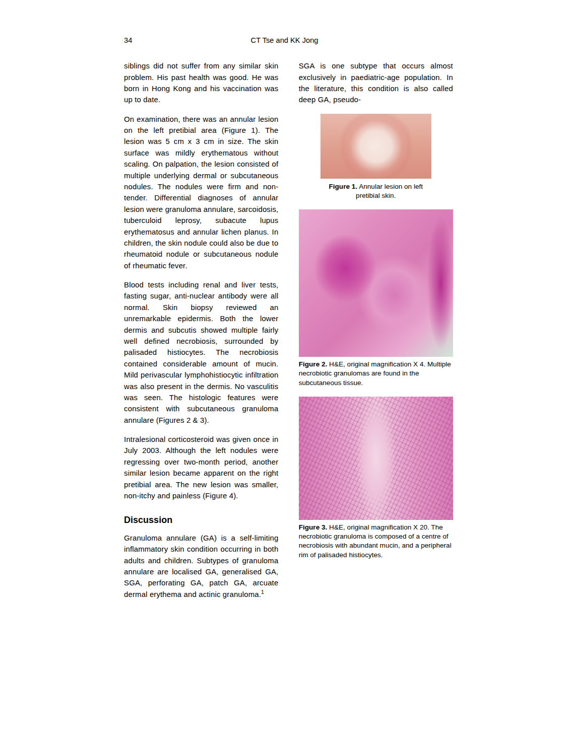34 CT Tse and KK Jong
siblings did not suffer from any similar skin problem. His past health was good. He was born in Hong Kong and his vaccination was up to date.
On examination, there was an annular lesion on the left pretibial area (Figure 1). The lesion was 5 cm x 3 cm in size. The skin surface was mildly erythematous without scaling. On palpation, the lesion consisted of multiple underlying dermal or subcutaneous nodules. The nodules were firm and non-tender. Differential diagnoses of annular lesion were granuloma annulare, sarcoidosis, tuberculoid leprosy, subacute lupus erythematosus and annular lichen planus. In children, the skin nodule could also be due to rheumatoid nodule or subcutaneous nodule of rheumatic fever.
Blood tests including renal and liver tests, fasting sugar, anti-nuclear antibody were all normal. Skin biopsy reviewed an unremarkable epidermis. Both the lower dermis and subcutis showed multiple fairly well defined necrobiosis, surrounded by palisaded histiocytes. The necrobiosis contained considerable amount of mucin. Mild perivascular lymphohistiocytic infiltration was also present in the dermis. No vasculitis was seen. The histologic features were consistent with subcutaneous granuloma annulare (Figures 2 & 3).
Intralesional corticosteroid was given once in July 2003. Although the left nodules were regressing over two-month period, another similar lesion became apparent on the right pretibial area. The new lesion was smaller, non-itchy and painless (Figure 4).
Discussion
Granuloma annulare (GA) is a self-limiting inflammatory skin condition occurring in both adults and children. Subtypes of granuloma annulare are localised GA, generalised GA, SGA, perforating GA, patch GA, arcuate dermal erythema and actinic granuloma.1
SGA is one subtype that occurs almost exclusively in paediatric-age population. In the literature, this condition is also called deep GA, pseudo-
Figure 1. Annular lesion on left pretibial skin.
Figure 2. H&E, original magnification X 4. Multiple necrobiotic granulomas are found in the subcutaneous tissue.
Figure 3. H&E, original magnification X 20. The necrobiotic granuloma is composed of a centre of necrobiosis with abundant mucin, and a peripheral rim of palisaded histiocytes.